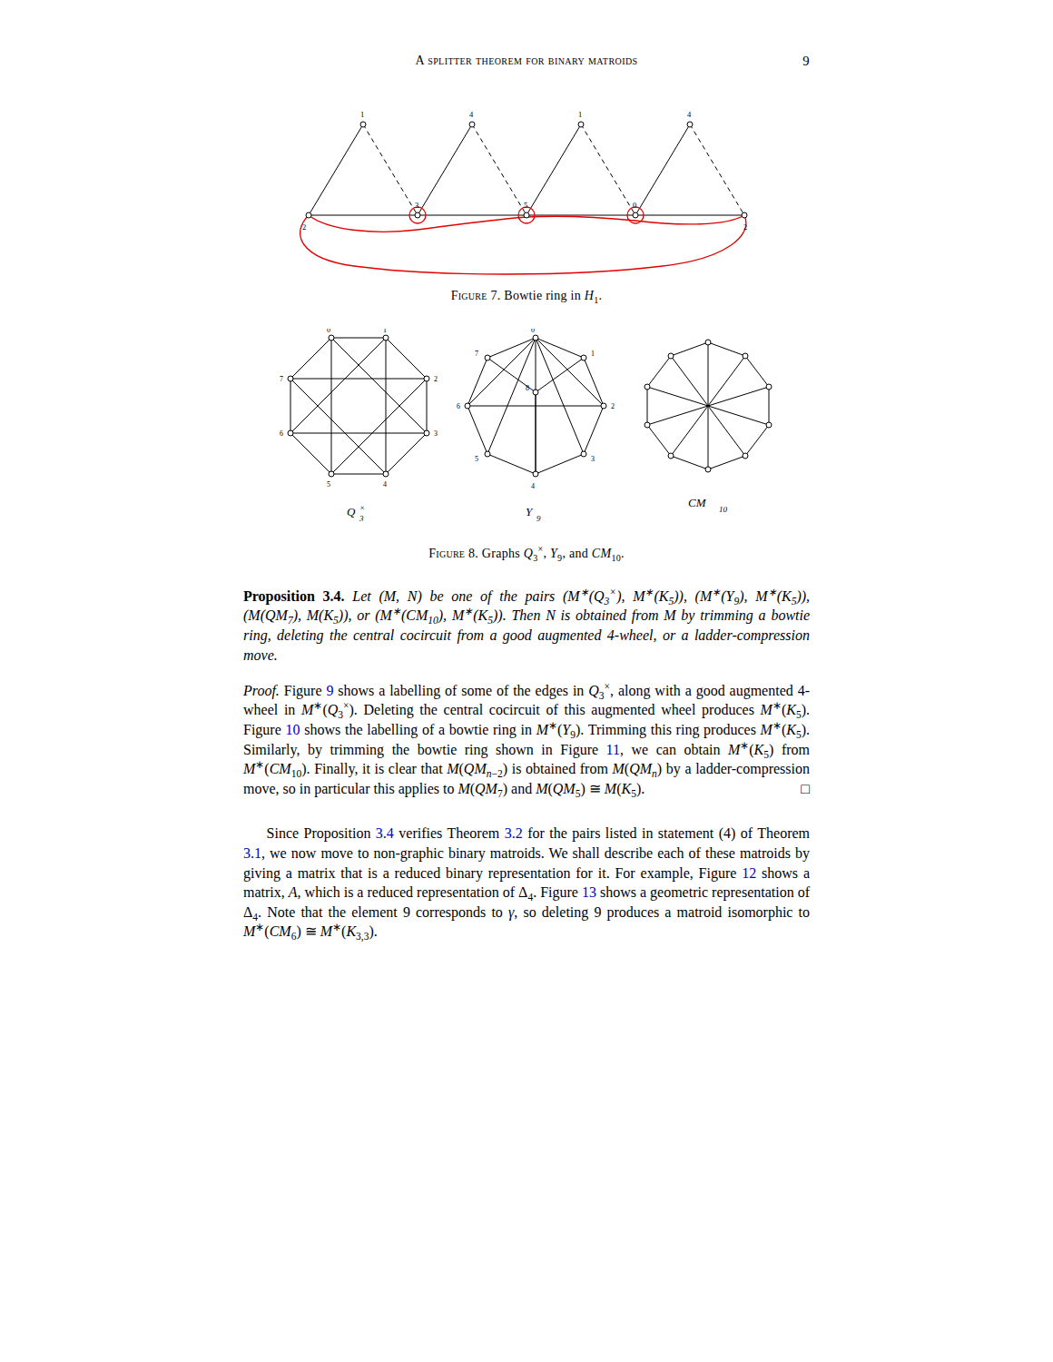A splitter theorem for binary matroids 9
1 4 1 4 2 2 3 5 0
Figure 7. Bowtie ring in H1.
0 1 2 3 4 5 6 7 Q 3 × 0 1 2 3 4 5 6 7 8 Y 9 vertices at angles 90,126,..., CM 10
Figure 8. Graphs Q3×, Y9, and CM10.
Proposition 3.4. Let (M, N) be one of the pairs (M∗(Q3×), M∗(K5)), (M∗(Y9), M∗(K5)), (M(QM7), M(K5)), or (M∗(CM10), M∗(K5)). Then N is obtained from M by trimming a bowtie ring, deleting the central cocircuit from a good augmented 4-wheel, or a ladder-compression move.
Proof. Figure 9 shows a labelling of some of the edges in Q3×, along with a good augmented 4-wheel in M∗(Q3×). Deleting the central cocircuit of this augmented wheel produces M∗(K5). Figure 10 shows the labelling of a bowtie ring in M∗(Y9). Trimming this ring produces M∗(K5). Similarly, by trimming the bowtie ring shown in Figure 11, we can obtain M∗(K5) from M∗(CM10). Finally, it is clear that M(QMn−2) is obtained from M(QMn) by a ladder-compression move, so in particular this applies to M(QM7) and M(QM5) ≅ M(K5). □
Since Proposition 3.4 verifies Theorem 3.2 for the pairs listed in statement (4) of Theorem 3.1, we now move to non-graphic binary matroids. We shall describe each of these matroids by giving a matrix that is a reduced binary representation for it. For example, Figure 12 shows a matrix, A, which is a reduced representation of Δ4. Figure 13 shows a geometric representation of Δ4. Note that the element 9 corresponds to γ, so deleting 9 produces a matroid isomorphic to M∗(CM6) ≅ M∗(K3,3).